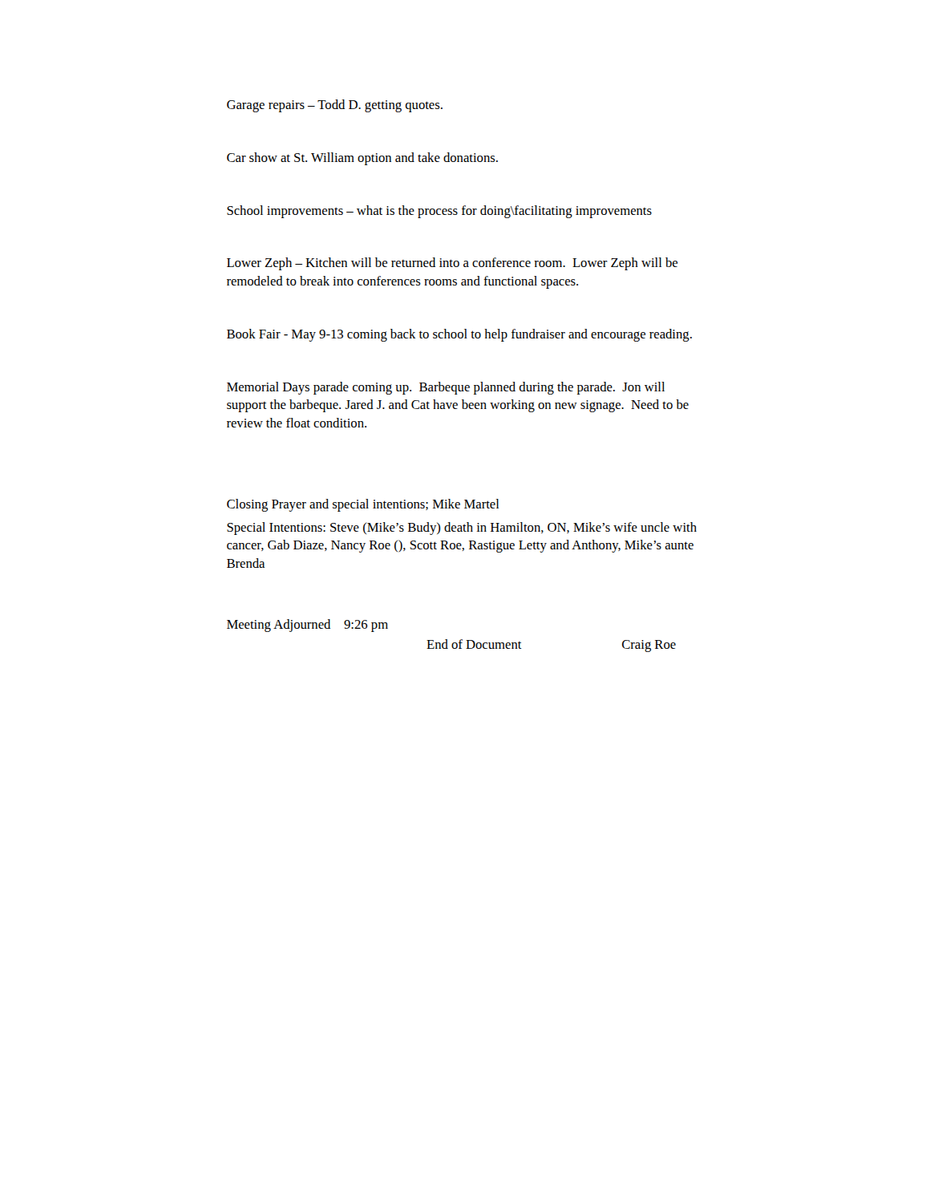Garage repairs – Todd D. getting quotes.
Car show at St. William option and take donations.
School improvements – what is the process for doing\facilitating improvements
Lower Zeph – Kitchen will be returned into a conference room. Lower Zeph will be remodeled to break into conferences rooms and functional spaces.
Book Fair - May 9-13 coming back to school to help fundraiser and encourage reading.
Memorial Days parade coming up. Barbeque planned during the parade. Jon will support the barbeque. Jared J. and Cat have been working on new signage. Need to be review the float condition.
Closing Prayer and special intentions; Mike Martel
Special Intentions: Steve (Mike’s Budy) death in Hamilton, ON, Mike’s wife uncle with cancer, Gab Diaze, Nancy Roe (), Scott Roe, Rastigue Letty and Anthony, Mike’s aunte Brenda
Meeting Adjourned 9:26 pm
End of DocumentCraig Roe